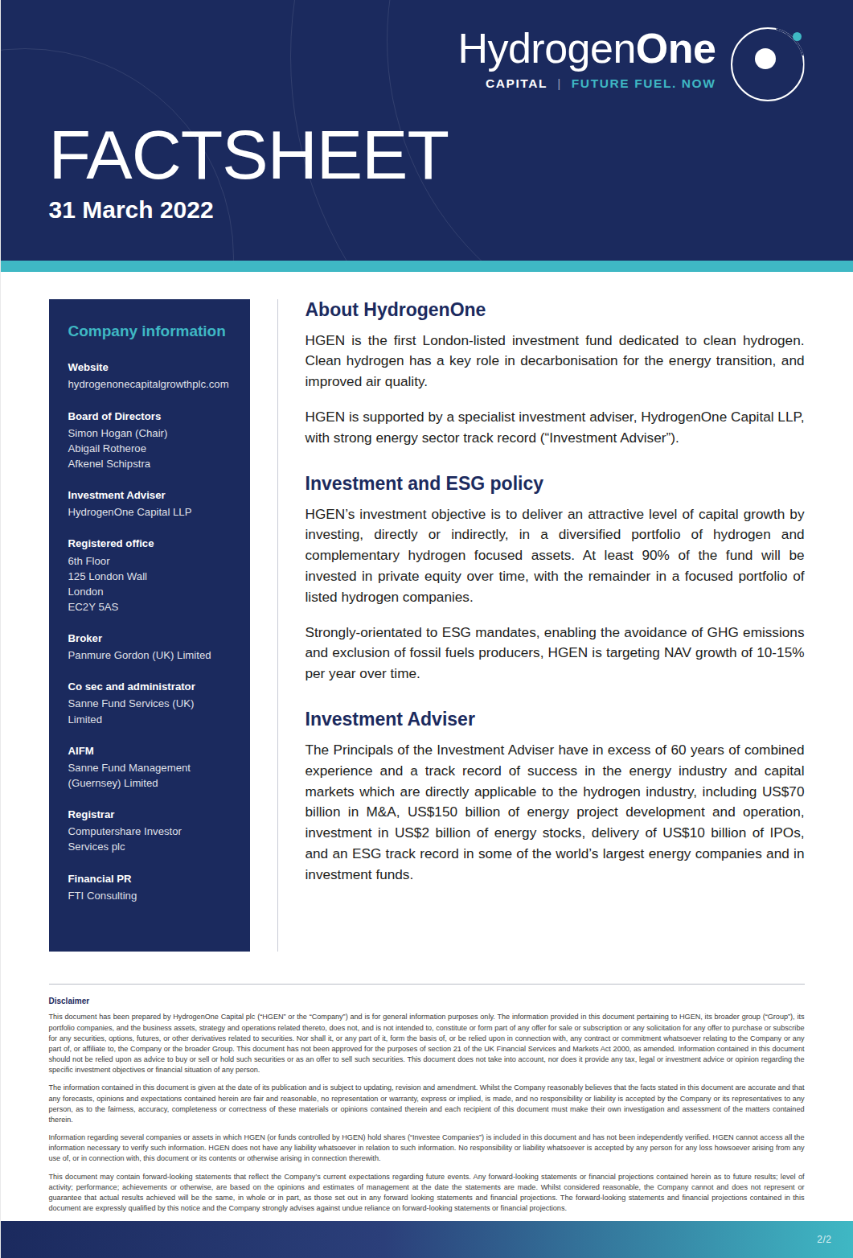HydrogenOne
CAPITAL | FUTURE FUEL. NOW
FACTSHEET
31 March 2022
Company information
Website
hydrogenonecapitalgrowthplc.com
Board of Directors
Simon Hogan (Chair)
Abigail Rotheroe
Afkenel Schipstra
Investment Adviser
HydrogenOne Capital LLP
Registered office
6th Floor
125 London Wall
London
EC2Y 5AS
Broker
Panmure Gordon (UK) Limited
Co sec and administrator
Sanne Fund Services (UK) Limited
AIFM
Sanne Fund Management
(Guernsey) Limited
Registrar
Computershare Investor
Services plc
Financial PR
FTI Consulting
About HydrogenOne
HGEN is the first London-listed investment fund dedicated to clean hydrogen. Clean hydrogen has a key role in decarbonisation for the energy transition, and improved air quality.
HGEN is supported by a specialist investment adviser, HydrogenOne Capital LLP, with strong energy sector track record (“Investment Adviser”).
Investment and ESG policy
HGEN’s investment objective is to deliver an attractive level of capital growth by investing, directly or indirectly, in a diversified portfolio of hydrogen and complementary hydrogen focused assets. At least 90% of the fund will be invested in private equity over time, with the remainder in a focused portfolio of listed hydrogen companies.
Strongly-orientated to ESG mandates, enabling the avoidance of GHG emissions and exclusion of fossil fuels producers, HGEN is targeting NAV growth of 10-15% per year over time.
Investment Adviser
The Principals of the Investment Adviser have in excess of 60 years of combined experience and a track record of success in the energy industry and capital markets which are directly applicable to the hydrogen industry, including US$70 billion in M&A, US$150 billion of energy project development and operation, investment in US$2 billion of energy stocks, delivery of US$10 billion of IPOs, and an ESG track record in some of the world’s largest energy companies and in investment funds.
Disclaimer
This document has been prepared by HydrogenOne Capital plc (“HGEN” or the “Company”) and is for general information purposes only. The information provided in this document pertaining to HGEN, its broader group (“Group”), its portfolio companies, and the business assets, strategy and operations related thereto, does not, and is not intended to, constitute or form part of any offer for sale or subscription or any solicitation for any offer to purchase or subscribe for any securities, options, futures, or other derivatives related to securities. Nor shall it, or any part of it, form the basis of, or be relied upon in connection with, any contract or commitment whatsoever relating to the Company or any part of, or affiliate to, the Company or the broader Group. This document has not been approved for the purposes of section 21 of the UK Financial Services and Markets Act 2000, as amended. Information contained in this document should not be relied upon as advice to buy or sell or hold such securities or as an offer to sell such securities. This document does not take into account, nor does it provide any tax, legal or investment advice or opinion regarding the specific investment objectives or financial situation of any person.
The information contained in this document is given at the date of its publication and is subject to updating, revision and amendment. Whilst the Company reasonably believes that the facts stated in this document are accurate and that any forecasts, opinions and expectations contained herein are fair and reasonable, no representation or warranty, express or implied, is made, and no responsibility or liability is accepted by the Company or its representatives to any person, as to the fairness, accuracy, completeness or correctness of these materials or opinions contained therein and each recipient of this document must make their own investigation and assessment of the matters contained therein.
Information regarding several companies or assets in which HGEN (or funds controlled by HGEN) hold shares (“Investee Companies”) is included in this document and has not been independently verified. HGEN cannot access all the information necessary to verify such information. HGEN does not have any liability whatsoever in relation to such information. No responsibility or liability whatsoever is accepted by any person for any loss howsoever arising from any use of, or in connection with, this document or its contents or otherwise arising in connection therewith.
This document may contain forward-looking statements that reflect the Company’s current expectations regarding future events. Any forward-looking statements or financial projections contained herein as to future results; level of activity; performance; achievements or otherwise, are based on the opinions and estimates of management at the date the statements are made. Whilst considered reasonable, the Company cannot and does not represent or guarantee that actual results achieved will be the same, in whole or in part, as those set out in any forward looking statements and financial projections. The forward-looking statements and financial projections contained in this document are expressly qualified by this notice and the Company strongly advises against undue reliance on forward-looking statements or financial projections.
2/2